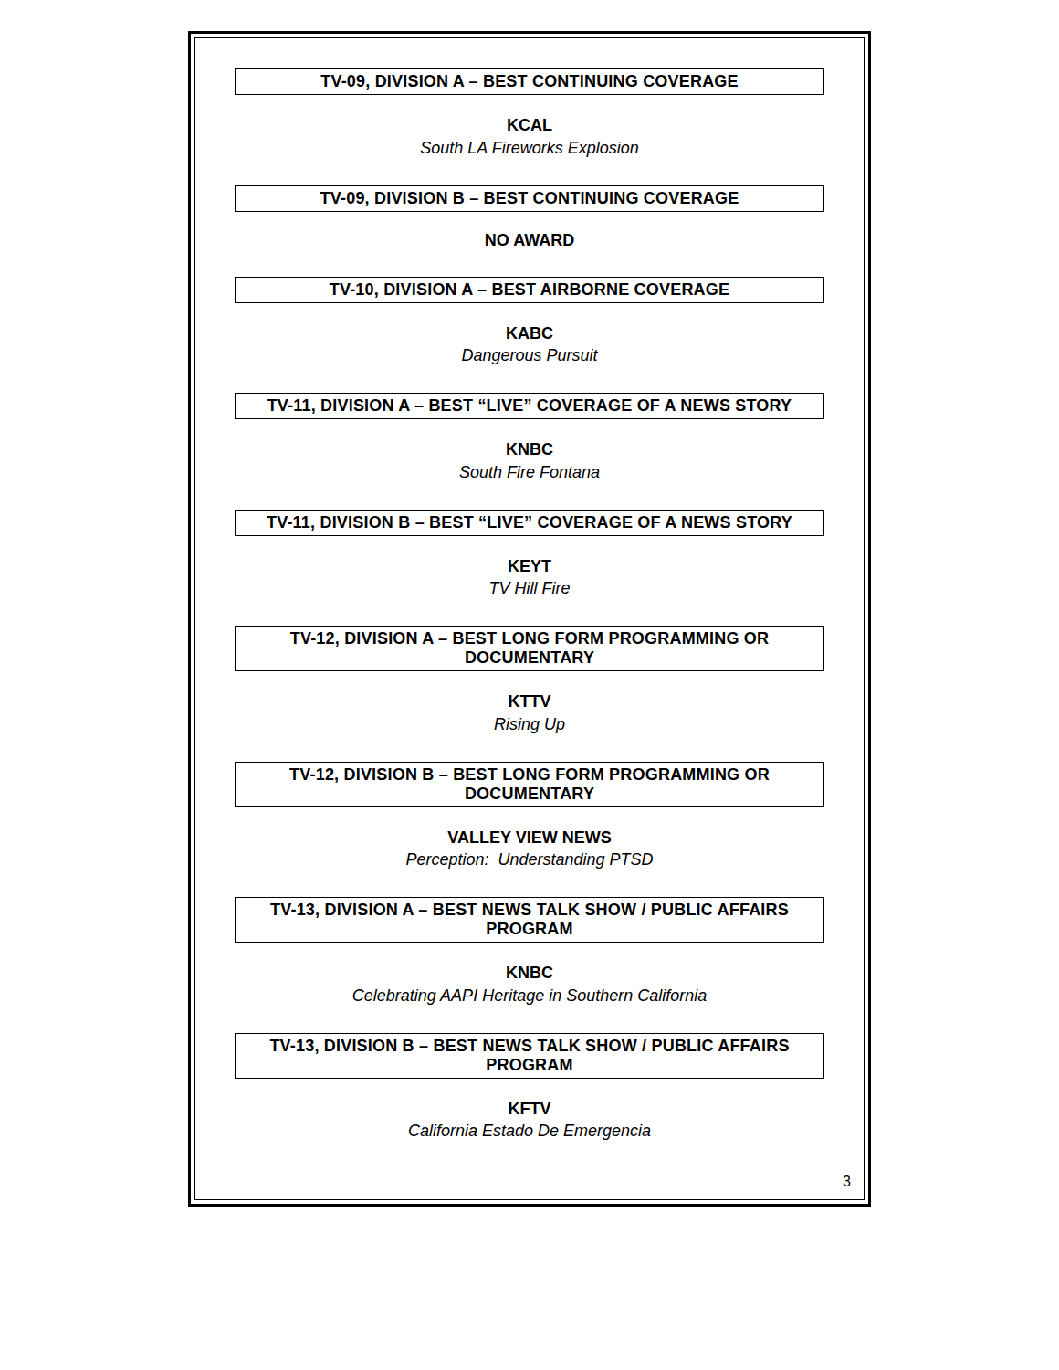TV-09, DIVISION A – BEST CONTINUING COVERAGE
KCAL
South LA Fireworks Explosion
TV-09, DIVISION B – BEST CONTINUING COVERAGE
NO AWARD
TV-10, DIVISION A – BEST AIRBORNE COVERAGE
KABC
Dangerous Pursuit
TV-11, DIVISION A – BEST “LIVE” COVERAGE OF A NEWS STORY
KNBC
South Fire Fontana
TV-11, DIVISION B – BEST “LIVE” COVERAGE OF A NEWS STORY
KEYT
TV Hill Fire
TV-12, DIVISION A – BEST LONG FORM PROGRAMMING OR DOCUMENTARY
KTTV
Rising Up
TV-12, DIVISION B – BEST LONG FORM PROGRAMMING OR DOCUMENTARY
VALLEY VIEW NEWS
Perception: Understanding PTSD
TV-13, DIVISION A – BEST NEWS TALK SHOW / PUBLIC AFFAIRS PROGRAM
KNBC
Celebrating AAPI Heritage in Southern California
TV-13, DIVISION B – BEST NEWS TALK SHOW / PUBLIC AFFAIRS PROGRAM
KFTV
California Estado De Emergencia
3